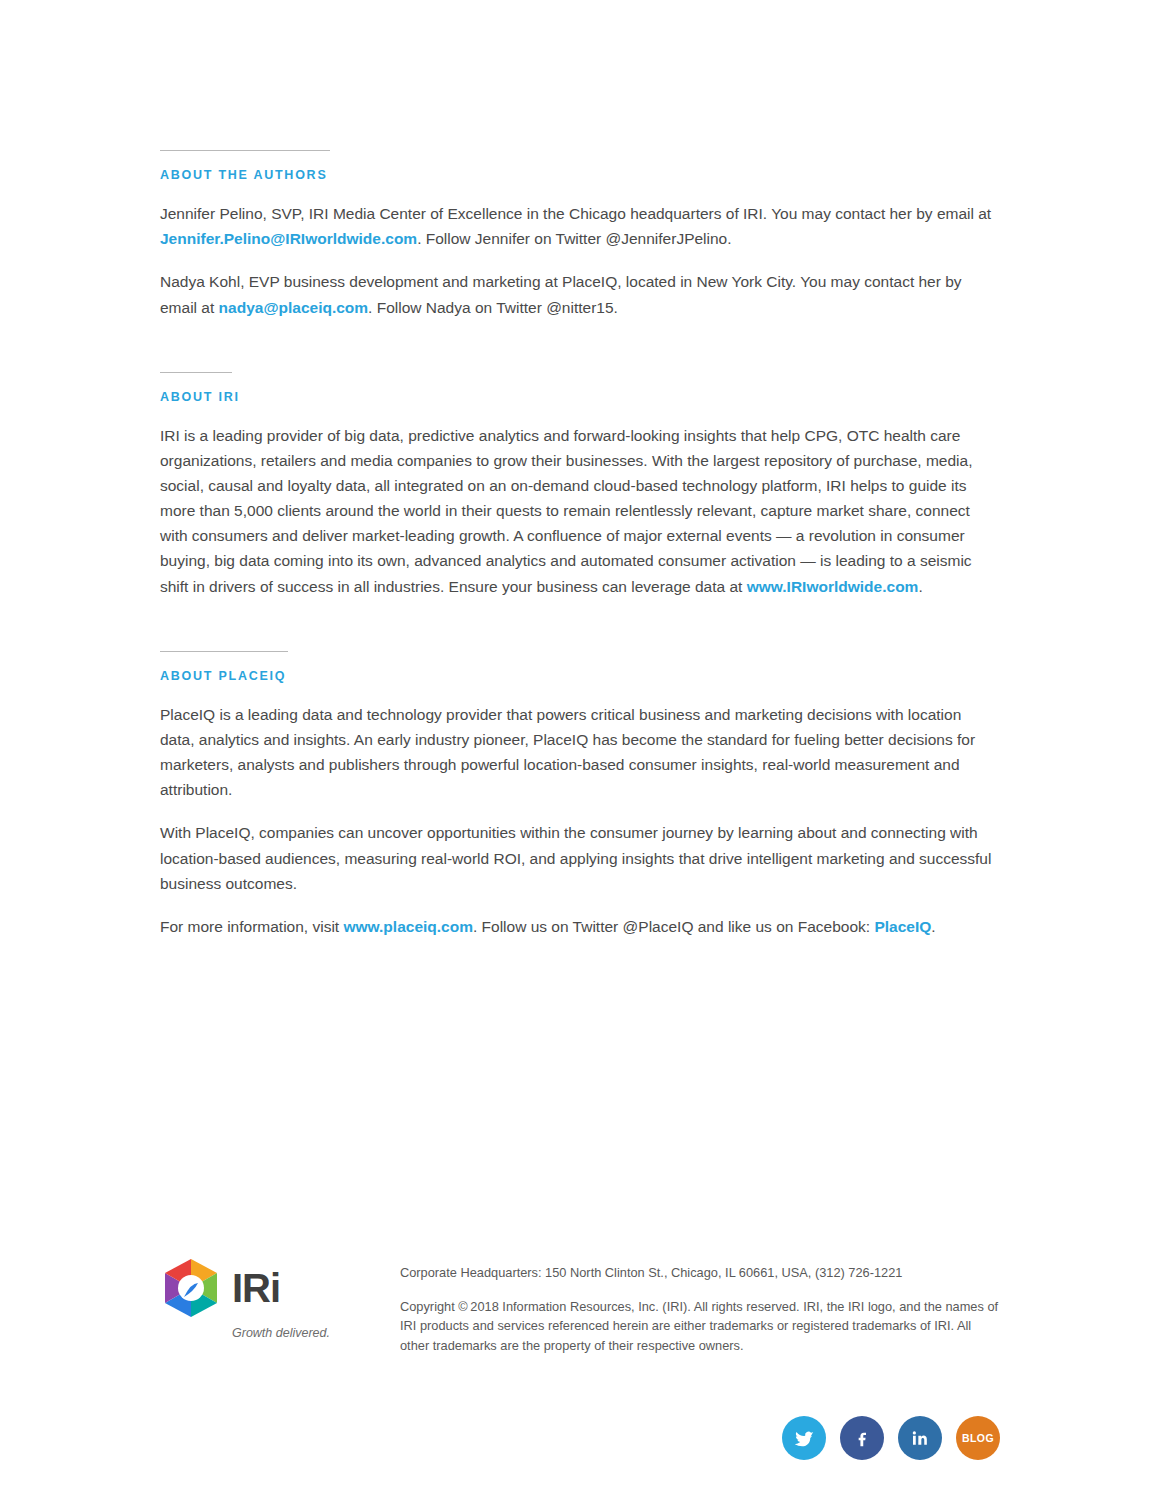About the Authors
Jennifer Pelino, SVP, IRI Media Center of Excellence in the Chicago headquarters of IRI. You may contact her by email at Jennifer.Pelino@IRIworldwide.com. Follow Jennifer on Twitter @JenniferJPelino.
Nadya Kohl, EVP business development and marketing at PlaceIQ, located in New York City. You may contact her by email at nadya@placeiq.com. Follow Nadya on Twitter @nitter15.
About IRI
IRI is a leading provider of big data, predictive analytics and forward-looking insights that help CPG, OTC health care organizations, retailers and media companies to grow their businesses. With the largest repository of purchase, media, social, causal and loyalty data, all integrated on an on-demand cloud-based technology platform, IRI helps to guide its more than 5,000 clients around the world in their quests to remain relentlessly relevant, capture market share, connect with consumers and deliver market-leading growth. A confluence of major external events — a revolution in consumer buying, big data coming into its own, advanced analytics and automated consumer activation — is leading to a seismic shift in drivers of success in all industries. Ensure your business can leverage data at www.IRIworldwide.com.
About PlaceIQ
PlaceIQ is a leading data and technology provider that powers critical business and marketing decisions with location data, analytics and insights. An early industry pioneer, PlaceIQ has become the standard for fueling better decisions for marketers, analysts and publishers through powerful location-based consumer insights, real-world measurement and attribution.
With PlaceIQ, companies can uncover opportunities within the consumer journey by learning about and connecting with location-based audiences, measuring real-world ROI, and applying insights that drive intelligent marketing and successful business outcomes.
For more information, visit www.placeiq.com. Follow us on Twitter @PlaceIQ and like us on Facebook: PlaceIQ.
IRi
Growth delivered.
Corporate Headquarters: 150 North Clinton St., Chicago, IL 60661, USA, (312) 726-1221
Copyright © 2018 Information Resources, Inc. (IRI). All rights reserved. IRI, the IRI logo, and the names of IRI products and services referenced herein are either trademarks or registered trademarks of IRI. All other trademarks are the property of their respective owners.
BLOG